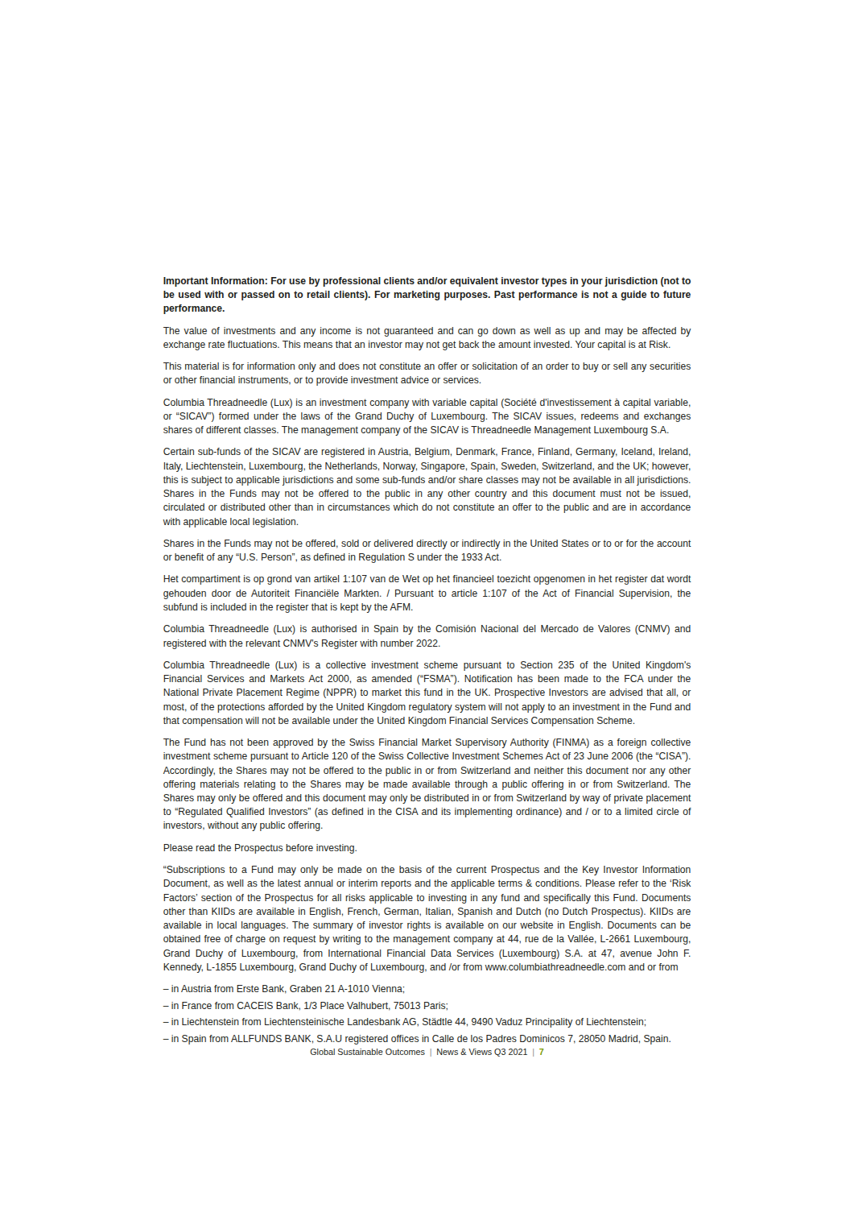Important Information: For use by professional clients and/or equivalent investor types in your jurisdiction (not to be used with or passed on to retail clients). For marketing purposes. Past performance is not a guide to future performance.
The value of investments and any income is not guaranteed and can go down as well as up and may be affected by exchange rate fluctuations. This means that an investor may not get back the amount invested. Your capital is at Risk.
This material is for information only and does not constitute an offer or solicitation of an order to buy or sell any securities or other financial instruments, or to provide investment advice or services.
Columbia Threadneedle (Lux) is an investment company with variable capital (Société d'investissement à capital variable, or “SICAV”) formed under the laws of the Grand Duchy of Luxembourg. The SICAV issues, redeems and exchanges shares of different classes. The management company of the SICAV is Threadneedle Management Luxembourg S.A.
Certain sub-funds of the SICAV are registered in Austria, Belgium, Denmark, France, Finland, Germany, Iceland, Ireland, Italy, Liechtenstein, Luxembourg, the Netherlands, Norway, Singapore, Spain, Sweden, Switzerland, and the UK; however, this is subject to applicable jurisdictions and some sub-funds and/or share classes may not be available in all jurisdictions. Shares in the Funds may not be offered to the public in any other country and this document must not be issued, circulated or distributed other than in circumstances which do not constitute an offer to the public and are in accordance with applicable local legislation.
Shares in the Funds may not be offered, sold or delivered directly or indirectly in the United States or to or for the account or benefit of any “U.S. Person”, as defined in Regulation S under the 1933 Act.
Het compartiment is op grond van artikel 1:107 van de Wet op het financieel toezicht opgenomen in het register dat wordt gehouden door de Autoriteit Financiële Markten. / Pursuant to article 1:107 of the Act of Financial Supervision, the subfund is included in the register that is kept by the AFM.
Columbia Threadneedle (Lux) is authorised in Spain by the Comisión Nacional del Mercado de Valores (CNMV) and registered with the relevant CNMV's Register with number 2022.
Columbia Threadneedle (Lux) is a collective investment scheme pursuant to Section 235 of the United Kingdom's Financial Services and Markets Act 2000, as amended (“FSMA”). Notification has been made to the FCA under the National Private Placement Regime (NPPR) to market this fund in the UK. Prospective Investors are advised that all, or most, of the protections afforded by the United Kingdom regulatory system will not apply to an investment in the Fund and that compensation will not be available under the United Kingdom Financial Services Compensation Scheme.
The Fund has not been approved by the Swiss Financial Market Supervisory Authority (FINMA) as a foreign collective investment scheme pursuant to Article 120 of the Swiss Collective Investment Schemes Act of 23 June 2006 (the “CISA”). Accordingly, the Shares may not be offered to the public in or from Switzerland and neither this document nor any other offering materials relating to the Shares may be made available through a public offering in or from Switzerland. The Shares may only be offered and this document may only be distributed in or from Switzerland by way of private placement to “Regulated Qualified Investors” (as defined in the CISA and its implementing ordinance) and / or to a limited circle of investors, without any public offering.
Please read the Prospectus before investing.
“Subscriptions to a Fund may only be made on the basis of the current Prospectus and the Key Investor Information Document, as well as the latest annual or interim reports and the applicable terms & conditions. Please refer to the ‘Risk Factors’ section of the Prospectus for all risks applicable to investing in any fund and specifically this Fund. Documents other than KIIDs are available in English, French, German, Italian, Spanish and Dutch (no Dutch Prospectus). KIIDs are available in local languages. The summary of investor rights is available on our website in English. Documents can be obtained free of charge on request by writing to the management company at 44, rue de la Vallée, L-2661 Luxembourg, Grand Duchy of Luxembourg, from International Financial Data Services (Luxembourg) S.A. at 47, avenue John F. Kennedy, L-1855 Luxembourg, Grand Duchy of Luxembourg, and /or from www.columbiathreadneedle.com and or from
– in Austria from Erste Bank, Graben 21 A-1010 Vienna;
– in France from CACEIS Bank, 1/3 Place Valhubert, 75013 Paris;
– in Liechtenstein from Liechtensteinische Landesbank AG, Städtle 44, 9490 Vaduz Principality of Liechtenstein;
– in Spain from ALLFUNDS BANK, S.A.U registered offices in Calle de los Padres Dominicos 7, 28050 Madrid, Spain.
Global Sustainable Outcomes|News & Views Q3 2021|7